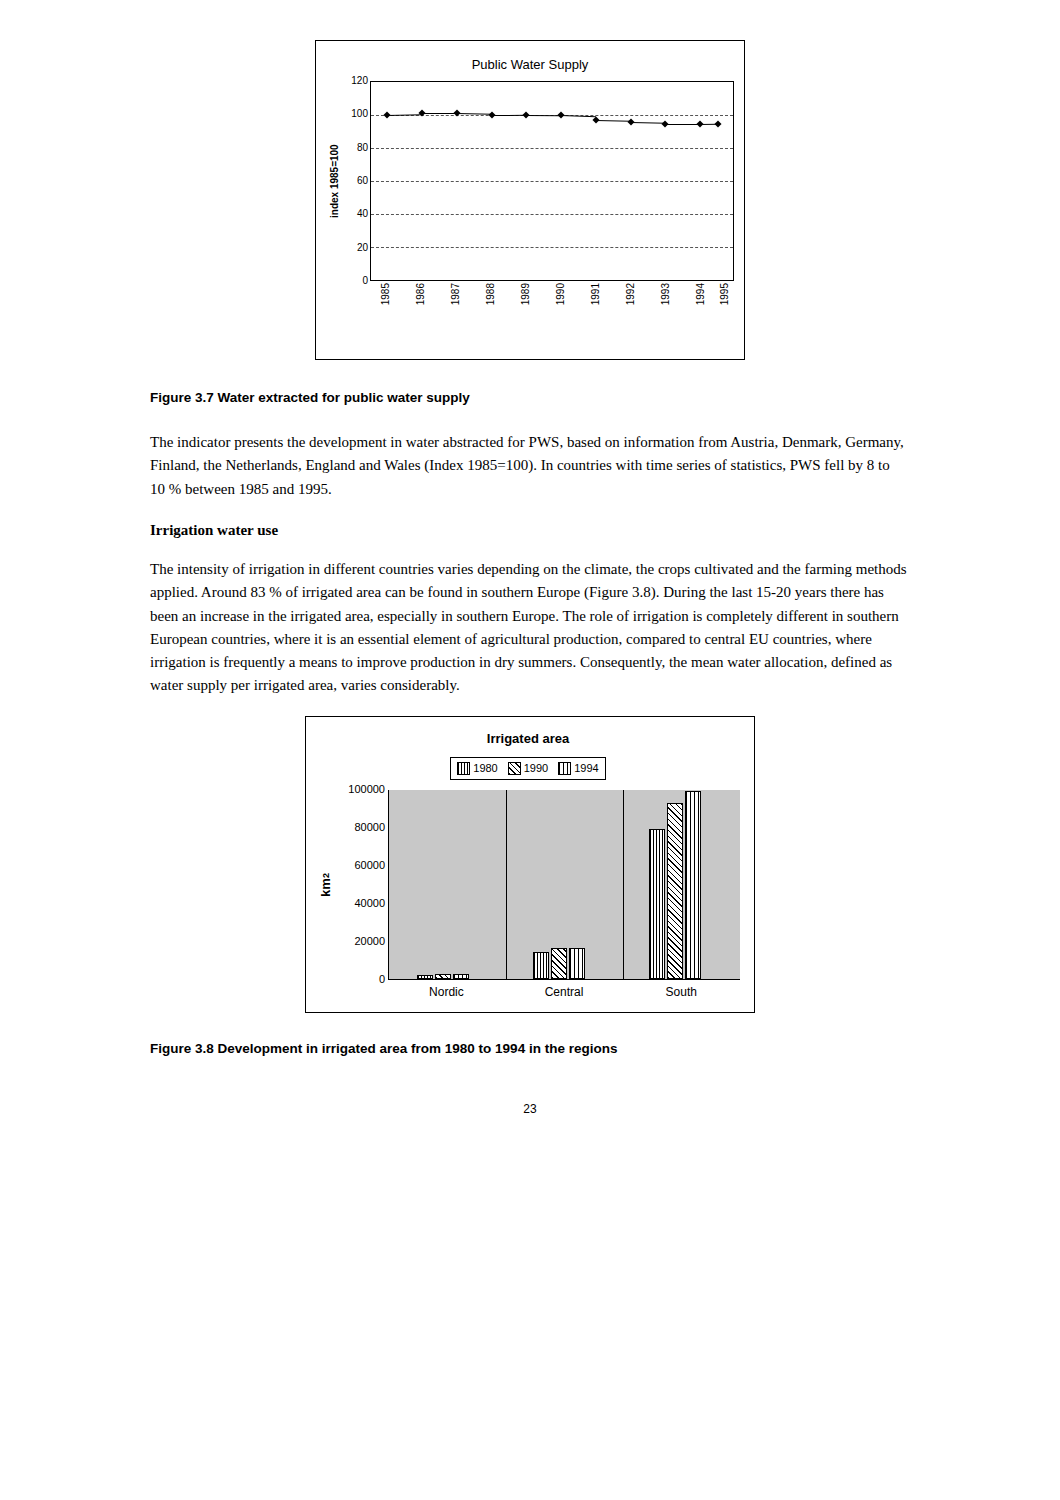Public Water Supply
index 1985=100
120 100 80 60 40 20 0
1985 1986 1987 1988 1989 1990 1991 1992 1993 1994 1995
Figure 3.7 Water extracted for public water supply
The indicator presents the development in water abstracted for PWS, based on information from Austria, Denmark, Germany, Finland, the Netherlands, England and Wales (Index 1985=100). In countries with time series of statistics, PWS fell by 8 to 10 % between 1985 and 1995.
Irrigation water use
The intensity of irrigation in different countries varies depending on the climate, the crops cultivated and the farming methods applied. Around 83 % of irrigated area can be found in southern Europe (Figure 3.8). During the last 15-20 years there has been an increase in the irrigated area, especially in southern Europe. The role of irrigation is completely different in southern European countries, where it is an essential element of agricultural production, compared to central EU countries, where irrigation is frequently a means to improve production in dry summers. Consequently, the mean water allocation, defined as water supply per irrigated area, varies considerably.
Irrigated area
1980 1990 1994
km2
100000 80000 60000 40000 20000 0
Nordic Central South
Figure 3.8 Development in irrigated area from 1980 to 1994 in the regions
23